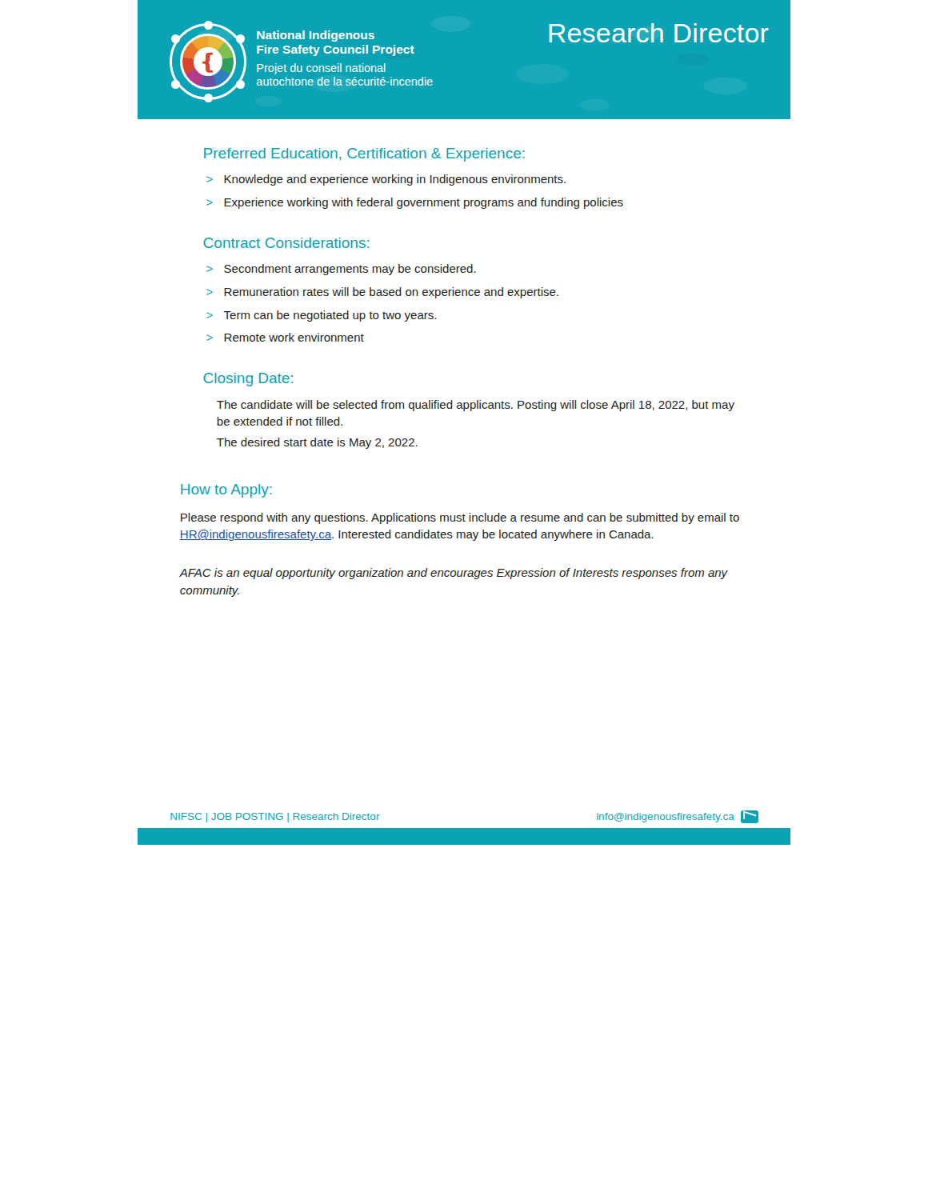❴
National Indigenous
Fire Safety Council Project
Projet du conseil national
autochtone de la sécurité-incendie
Research Director
Preferred Education, Certification & Experience:
Knowledge and experience working in Indigenous environments.
Experience working with federal government programs and funding policies
Contract Considerations:
Secondment arrangements may be considered.
Remuneration rates will be based on experience and expertise.
Term can be negotiated up to two years.
Remote work environment
Closing Date:
The candidate will be selected from qualified applicants. Posting will close April 18, 2022, but may be extended if not filled.
The desired start date is May 2, 2022.
How to Apply:
Please respond with any questions. Applications must include a resume and can be submitted by email to HR@indigenousfiresafety.ca. Interested candidates may be located anywhere in Canada.
AFAC is an equal opportunity organization and encourages Expression of Interests responses from any community.
NIFSC | JOB POSTING | Research Director
info@indigenousfiresafety.ca